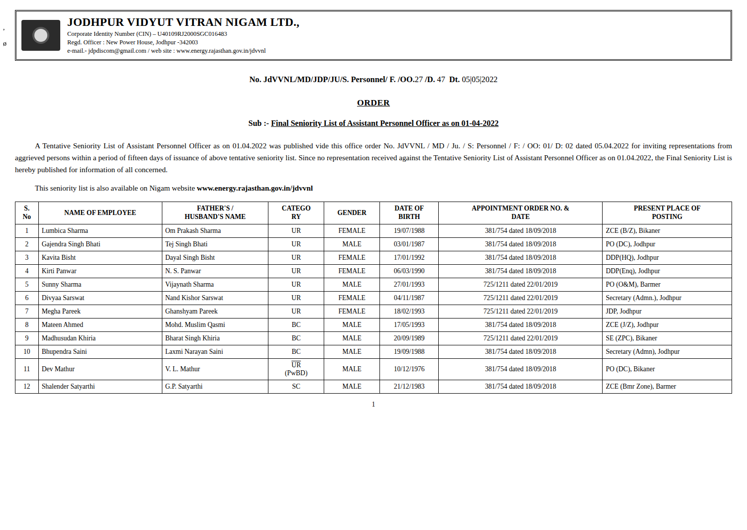,
ø
JODHPUR VIDYUT VITRAN NIGAM LTD.,
Corporate Identity Number (CIN) – U40109RJ2000SGC016483
Regd. Officer : New Power House, Jodhpur -342003
e-mail.- jdpdiscom@gmail.com / web site : www.energy.rajasthan.gov.in/jdvvnl
No. JdVVNL/MD/JDP/JU/S. Personnel/ F. /OO.27 /D. 47 Dt. 05|05|2022
ORDER
Sub :- Final Seniority List of Assistant Personnel Officer as on 01-04-2022
A Tentative Seniority List of Assistant Personnel Officer as on 01.04.2022 was published vide this office order No. JdVVNL / MD / Ju. / S: Personnel / F: / OO: 01/ D: 02 dated 05.04.2022 for inviting representations from aggrieved persons within a period of fifteen days of issuance of above tentative seniority list. Since no representation received against the Tentative Seniority List of Assistant Personnel Officer as on 01.04.2022, the Final Seniority List is hereby published for information of all concerned.
This seniority list is also available on Nigam website www.energy.rajasthan.gov.in/jdvvnl
Final Seniority List of Assistant Personnel Officer as on 01-04-2022
| S. No | NAME OF EMPLOYEE | FATHER'S / HUSBAND'S NAME | CATEGO RY | GENDER | DATE OF BIRTH | APPOINTMENT ORDER NO. & DATE | PRESENT PLACE OF POSTING |
| --- | --- | --- | --- | --- | --- | --- | --- |
| 1 | Lumbica Sharma | Om Prakash Sharma | UR | FEMALE | 19/07/1988 | 381/754 dated 18/09/2018 | ZCE (B/Z), Bikaner |
| 2 | Gajendra Singh Bhati | Tej Singh Bhati | UR | MALE | 03/01/1987 | 381/754 dated 18/09/2018 | PO (DC), Jodhpur |
| 3 | Kavita Bisht | Dayal Singh Bisht | UR | FEMALE | 17/01/1992 | 381/754 dated 18/09/2018 | DDP(HQ), Jodhpur |
| 4 | Kirti Panwar | N. S. Panwar | UR | FEMALE | 06/03/1990 | 381/754 dated 18/09/2018 | DDP(Enq), Jodhpur |
| 5 | Sunny Sharma | Vijaynath Sharma | UR | MALE | 27/01/1993 | 725/1211 dated 22/01/2019 | PO (O&M), Barmer |
| 6 | Divyaa Sarswat | Nand Kishor Sarswat | UR | FEMALE | 04/11/1987 | 725/1211 dated 22/01/2019 | Secretary (Admn.), Jodhpur |
| 7 | Megha Pareek | Ghanshyam Pareek | UR | FEMALE | 18/02/1993 | 725/1211 dated 22/01/2019 | JDP, Jodhpur |
| 8 | Mateen Ahmed | Mohd. Muslim Qasmi | BC | MALE | 17/05/1993 | 381/754 dated 18/09/2018 | ZCE (J/Z), Jodhpur |
| 9 | Madhusudan Khiria | Bharat Singh Khiria | BC | MALE | 20/09/1989 | 725/1211 dated 22/01/2019 | SE (ZPC), Bikaner |
| 10 | Bhupendra Saini | Laxmi Narayan Saini | BC | MALE | 19/09/1988 | 381/754 dated 18/09/2018 | Secretary (Admn), Jodhpur |
| 11 | Dev Mathur | V. L. Mathur | UR (PwBD) | MALE | 10/12/1976 | 381/754 dated 18/09/2018 | PO (DC), Bikaner |
| 12 | Shalender Satyarthi | G.P. Satyarthi | SC | MALE | 21/12/1983 | 381/754 dated 18/09/2018 | ZCE (Bmr Zone), Barmer |
1